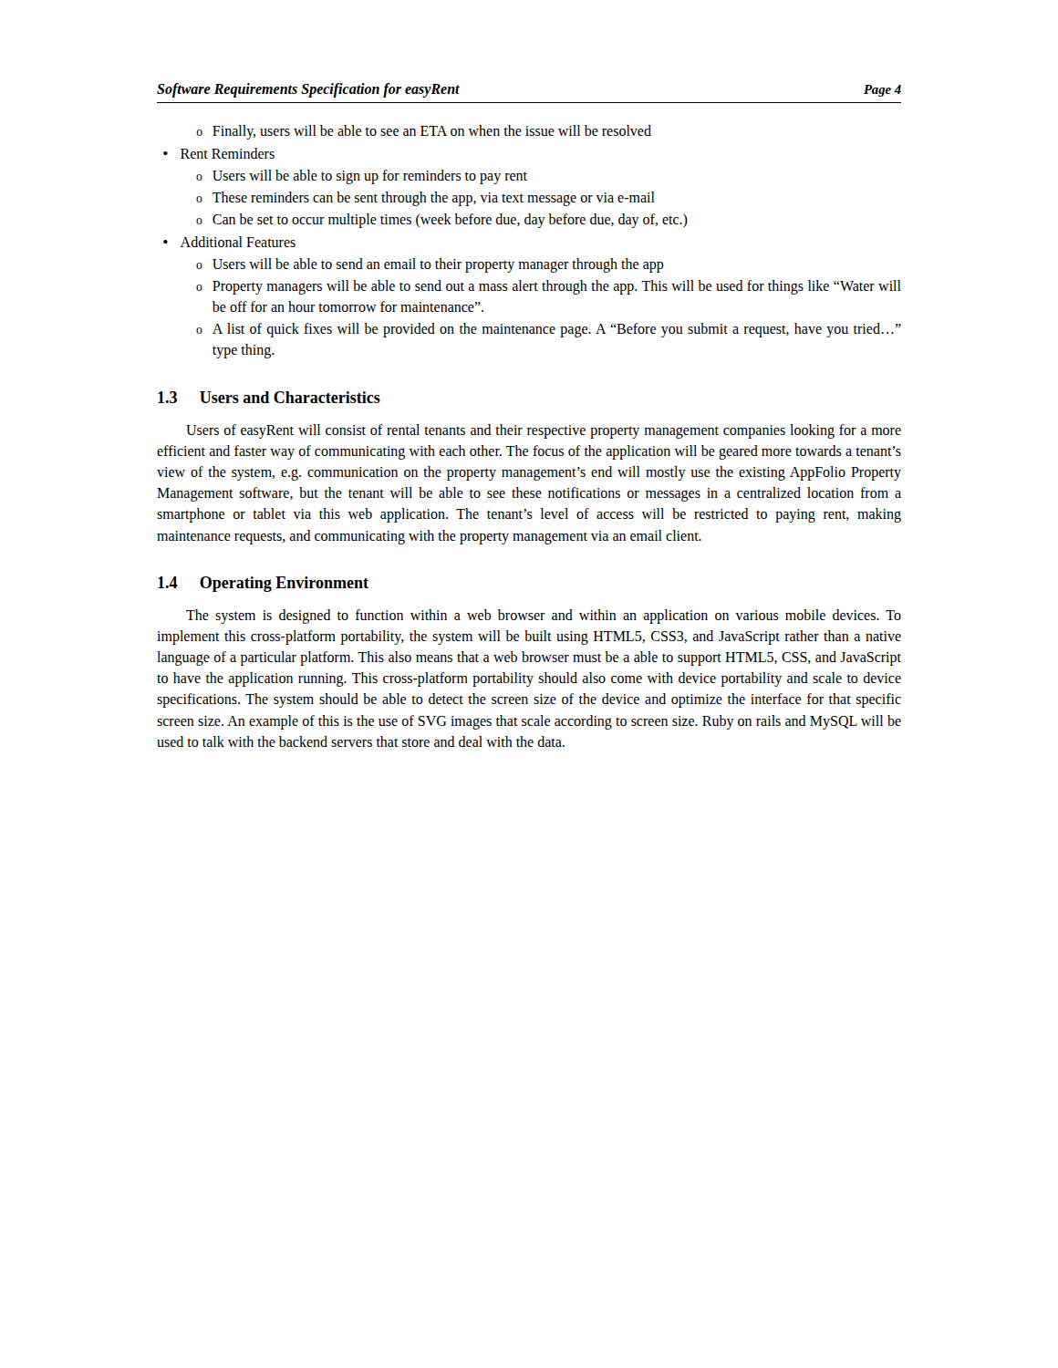Software Requirements Specification for easyRent Page 4
Finally, users will be able to see an ETA on when the issue will be resolved
Rent Reminders
Users will be able to sign up for reminders to pay rent
These reminders can be sent through the app, via text message or via e-mail
Can be set to occur multiple times (week before due, day before due, day of, etc.)
Additional Features
Users will be able to send an email to their property manager through the app
Property managers will be able to send out a mass alert through the app. This will be used for things like “Water will be off for an hour tomorrow for maintenance”.
A list of quick fixes will be provided on the maintenance page. A “Before you submit a request, have you tried…” type thing.
1.3 Users and Characteristics
Users of easyRent will consist of rental tenants and their respective property management companies looking for a more efficient and faster way of communicating with each other. The focus of the application will be geared more towards a tenant’s view of the system, e.g. communication on the property management’s end will mostly use the existing AppFolio Property Management software, but the tenant will be able to see these notifications or messages in a centralized location from a smartphone or tablet via this web application. The tenant’s level of access will be restricted to paying rent, making maintenance requests, and communicating with the property management via an email client.
1.4 Operating Environment
The system is designed to function within a web browser and within an application on various mobile devices. To implement this cross-platform portability, the system will be built using HTML5, CSS3, and JavaScript rather than a native language of a particular platform. This also means that a web browser must be a able to support HTML5, CSS, and JavaScript to have the application running. This cross-platform portability should also come with device portability and scale to device specifications. The system should be able to detect the screen size of the device and optimize the interface for that specific screen size. An example of this is the use of SVG images that scale according to screen size. Ruby on rails and MySQL will be used to talk with the backend servers that store and deal with the data.